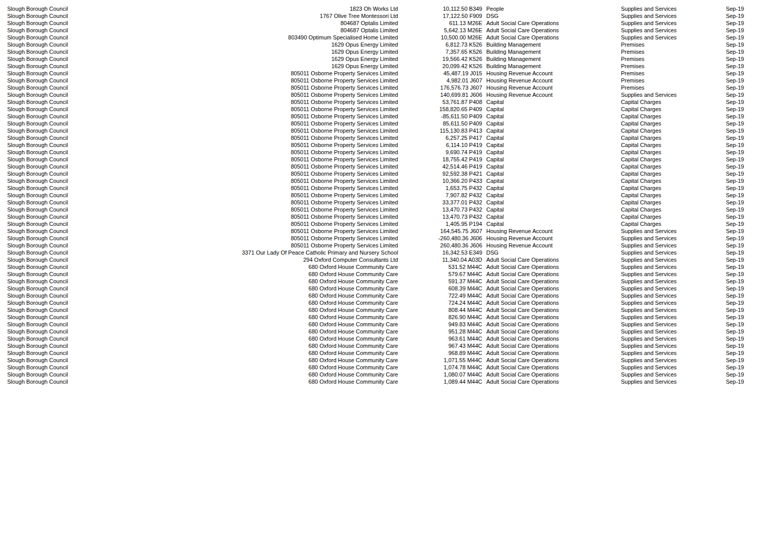| Slough Borough Council | 1823 Oh Works Ltd | 10,112.50 B349 | People | Supplies and Services | Sep-19 |
| Slough Borough Council | 1767 Olive Tree Montessori Ltd | 17,122.50 F909 | DSG | Supplies and Services | Sep-19 |
| Slough Borough Council | 804687 Optalis Limited | 611.13 M26E | Adult Social Care Operations | Supplies and Services | Sep-19 |
| Slough Borough Council | 804687 Optalis Limited | 5,642.13 M26E | Adult Social Care Operations | Supplies and Services | Sep-19 |
| Slough Borough Council | 803490 Optimum Specialised Home Limited | 10,500.00 M26E | Adult Social Care Operations | Supplies and Services | Sep-19 |
| Slough Borough Council | 1629 Opus Energy Limited | 6,812.73 K526 | Building Management | Premises | Sep-19 |
| Slough Borough Council | 1629 Opus Energy Limited | 7,357.65 K526 | Building Management | Premises | Sep-19 |
| Slough Borough Council | 1629 Opus Energy Limited | 19,566.42 K526 | Building Management | Premises | Sep-19 |
| Slough Borough Council | 1629 Opus Energy Limited | 20,099.42 K526 | Building Management | Premises | Sep-19 |
| Slough Borough Council | 805011 Osborne Property Services Limited | 45,487.19 J015 | Housing Revenue Account | Premises | Sep-19 |
| Slough Borough Council | 805011 Osborne Property Services Limited | 4,982.01 J607 | Housing Revenue Account | Premises | Sep-19 |
| Slough Borough Council | 805011 Osborne Property Services Limited | 176,576.73 J607 | Housing Revenue Account | Premises | Sep-19 |
| Slough Borough Council | 805011 Osborne Property Services Limited | 140,699.81 J606 | Housing Revenue Account | Supplies and Services | Sep-19 |
| Slough Borough Council | 805011 Osborne Property Services Limited | 53,761.87 P408 | Capital | Capital Charges | Sep-19 |
| Slough Borough Council | 805011 Osborne Property Services Limited | 158,820.65 P409 | Capital | Capital Charges | Sep-19 |
| Slough Borough Council | 805011 Osborne Property Services Limited | -85,611.50 P409 | Capital | Capital Charges | Sep-19 |
| Slough Borough Council | 805011 Osborne Property Services Limited | 85,611.50 P409 | Capital | Capital Charges | Sep-19 |
| Slough Borough Council | 805011 Osborne Property Services Limited | 115,130.83 P413 | Capital | Capital Charges | Sep-19 |
| Slough Borough Council | 805011 Osborne Property Services Limited | 6,257.25 P417 | Capital | Capital Charges | Sep-19 |
| Slough Borough Council | 805011 Osborne Property Services Limited | 6,114.10 P419 | Capital | Capital Charges | Sep-19 |
| Slough Borough Council | 805011 Osborne Property Services Limited | 9,690.74 P419 | Capital | Capital Charges | Sep-19 |
| Slough Borough Council | 805011 Osborne Property Services Limited | 18,755.42 P419 | Capital | Capital Charges | Sep-19 |
| Slough Borough Council | 805011 Osborne Property Services Limited | 42,514.46 P419 | Capital | Capital Charges | Sep-19 |
| Slough Borough Council | 805011 Osborne Property Services Limited | 92,592.38 P421 | Capital | Capital Charges | Sep-19 |
| Slough Borough Council | 805011 Osborne Property Services Limited | 10,366.20 P433 | Capital | Capital Charges | Sep-19 |
| Slough Borough Council | 805011 Osborne Property Services Limited | 1,653.75 P432 | Capital | Capital Charges | Sep-19 |
| Slough Borough Council | 805011 Osborne Property Services Limited | 7,907.82 P432 | Capital | Capital Charges | Sep-19 |
| Slough Borough Council | 805011 Osborne Property Services Limited | 33,377.01 P432 | Capital | Capital Charges | Sep-19 |
| Slough Borough Council | 805011 Osborne Property Services Limited | 13,470.73 P432 | Capital | Capital Charges | Sep-19 |
| Slough Borough Council | 805011 Osborne Property Services Limited | 13,470.73 P432 | Capital | Capital Charges | Sep-19 |
| Slough Borough Council | 805011 Osborne Property Services Limited | 1,405.95 P194 | Capital | Capital Charges | Sep-19 |
| Slough Borough Council | 805011 Osborne Property Services Limited | 164,545.75 J607 | Housing Revenue Account | Supplies and Services | Sep-19 |
| Slough Borough Council | 805011 Osborne Property Services Limited | -260,480.36 J606 | Housing Revenue Account | Supplies and Services | Sep-19 |
| Slough Borough Council | 805011 Osborne Property Services Limited | 260,480.36 J606 | Housing Revenue Account | Supplies and Services | Sep-19 |
| Slough Borough Council | 3371 Our Lady Of Peace Catholic Primary and Nursery School | 16,342.53 E349 | DSG | Supplies and Services | Sep-19 |
| Slough Borough Council | 294 Oxford Computer Consultants Ltd | 11,340.04 A03D | Adult Social Care Operations | Supplies and Services | Sep-19 |
| Slough Borough Council | 680 Oxford House Community Care | 531.52 M44C | Adult Social Care Operations | Supplies and Services | Sep-19 |
| Slough Borough Council | 680 Oxford House Community Care | 579.67 M44C | Adult Social Care Operations | Supplies and Services | Sep-19 |
| Slough Borough Council | 680 Oxford House Community Care | 591.37 M44C | Adult Social Care Operations | Supplies and Services | Sep-19 |
| Slough Borough Council | 680 Oxford House Community Care | 608.39 M44C | Adult Social Care Operations | Supplies and Services | Sep-19 |
| Slough Borough Council | 680 Oxford House Community Care | 722.49 M44C | Adult Social Care Operations | Supplies and Services | Sep-19 |
| Slough Borough Council | 680 Oxford House Community Care | 724.24 M44C | Adult Social Care Operations | Supplies and Services | Sep-19 |
| Slough Borough Council | 680 Oxford House Community Care | 808.44 M44C | Adult Social Care Operations | Supplies and Services | Sep-19 |
| Slough Borough Council | 680 Oxford House Community Care | 826.90 M44C | Adult Social Care Operations | Supplies and Services | Sep-19 |
| Slough Borough Council | 680 Oxford House Community Care | 949.83 M44C | Adult Social Care Operations | Supplies and Services | Sep-19 |
| Slough Borough Council | 680 Oxford House Community Care | 951.28 M44C | Adult Social Care Operations | Supplies and Services | Sep-19 |
| Slough Borough Council | 680 Oxford House Community Care | 963.61 M44C | Adult Social Care Operations | Supplies and Services | Sep-19 |
| Slough Borough Council | 680 Oxford House Community Care | 967.43 M44C | Adult Social Care Operations | Supplies and Services | Sep-19 |
| Slough Borough Council | 680 Oxford House Community Care | 968.89 M44C | Adult Social Care Operations | Supplies and Services | Sep-19 |
| Slough Borough Council | 680 Oxford House Community Care | 1,071.55 M44C | Adult Social Care Operations | Supplies and Services | Sep-19 |
| Slough Borough Council | 680 Oxford House Community Care | 1,074.78 M44C | Adult Social Care Operations | Supplies and Services | Sep-19 |
| Slough Borough Council | 680 Oxford House Community Care | 1,080.07 M44C | Adult Social Care Operations | Supplies and Services | Sep-19 |
| Slough Borough Council | 680 Oxford House Community Care | 1,089.44 M44C | Adult Social Care Operations | Supplies and Services | Sep-19 |